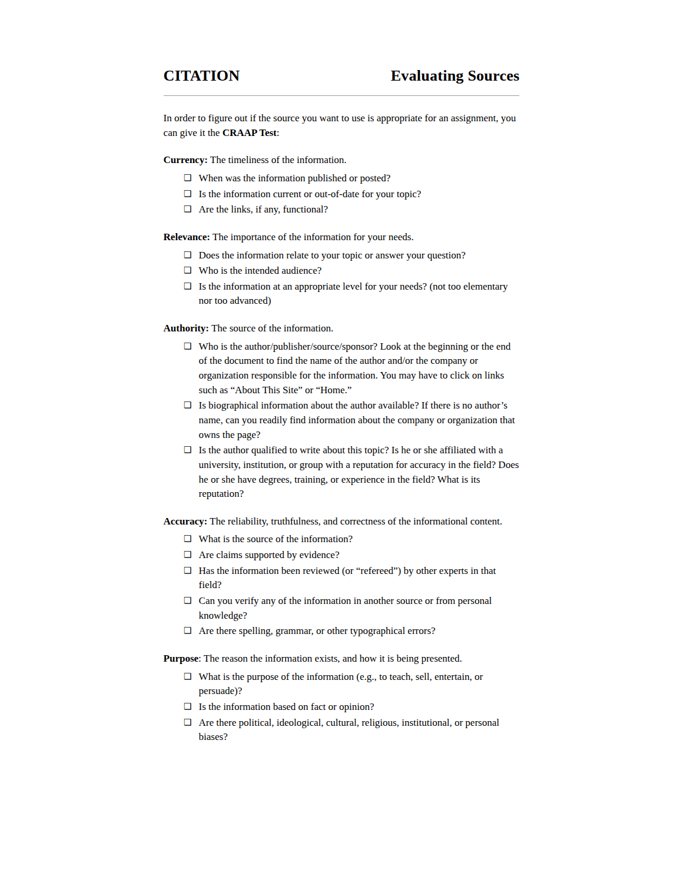Citation Evaluating Sources
In order to figure out if the source you want to use is appropriate for an assignment, you can give it the CRAAP Test:
Currency: The timeliness of the information.
When was the information published or posted?
Is the information current or out-of-date for your topic?
Are the links, if any, functional?
Relevance: The importance of the information for your needs.
Does the information relate to your topic or answer your question?
Who is the intended audience?
Is the information at an appropriate level for your needs? (not too elementary nor too advanced)
Authority: The source of the information.
Who is the author/publisher/source/sponsor? Look at the beginning or the end of the document to find the name of the author and/or the company or organization responsible for the information. You may have to click on links such as “About This Site” or “Home.”
Is biographical information about the author available? If there is no author’s name, can you readily find information about the company or organization that owns the page?
Is the author qualified to write about this topic? Is he or she affiliated with a university, institution, or group with a reputation for accuracy in the field? Does he or she have degrees, training, or experience in the field? What is its reputation?
Accuracy: The reliability, truthfulness, and correctness of the informational content.
What is the source of the information?
Are claims supported by evidence?
Has the information been reviewed (or “refereed”) by other experts in that field?
Can you verify any of the information in another source or from personal knowledge?
Are there spelling, grammar, or other typographical errors?
Purpose: The reason the information exists, and how it is being presented.
What is the purpose of the information (e.g., to teach, sell, entertain, or persuade)?
Is the information based on fact or opinion?
Are there political, ideological, cultural, religious, institutional, or personal biases?